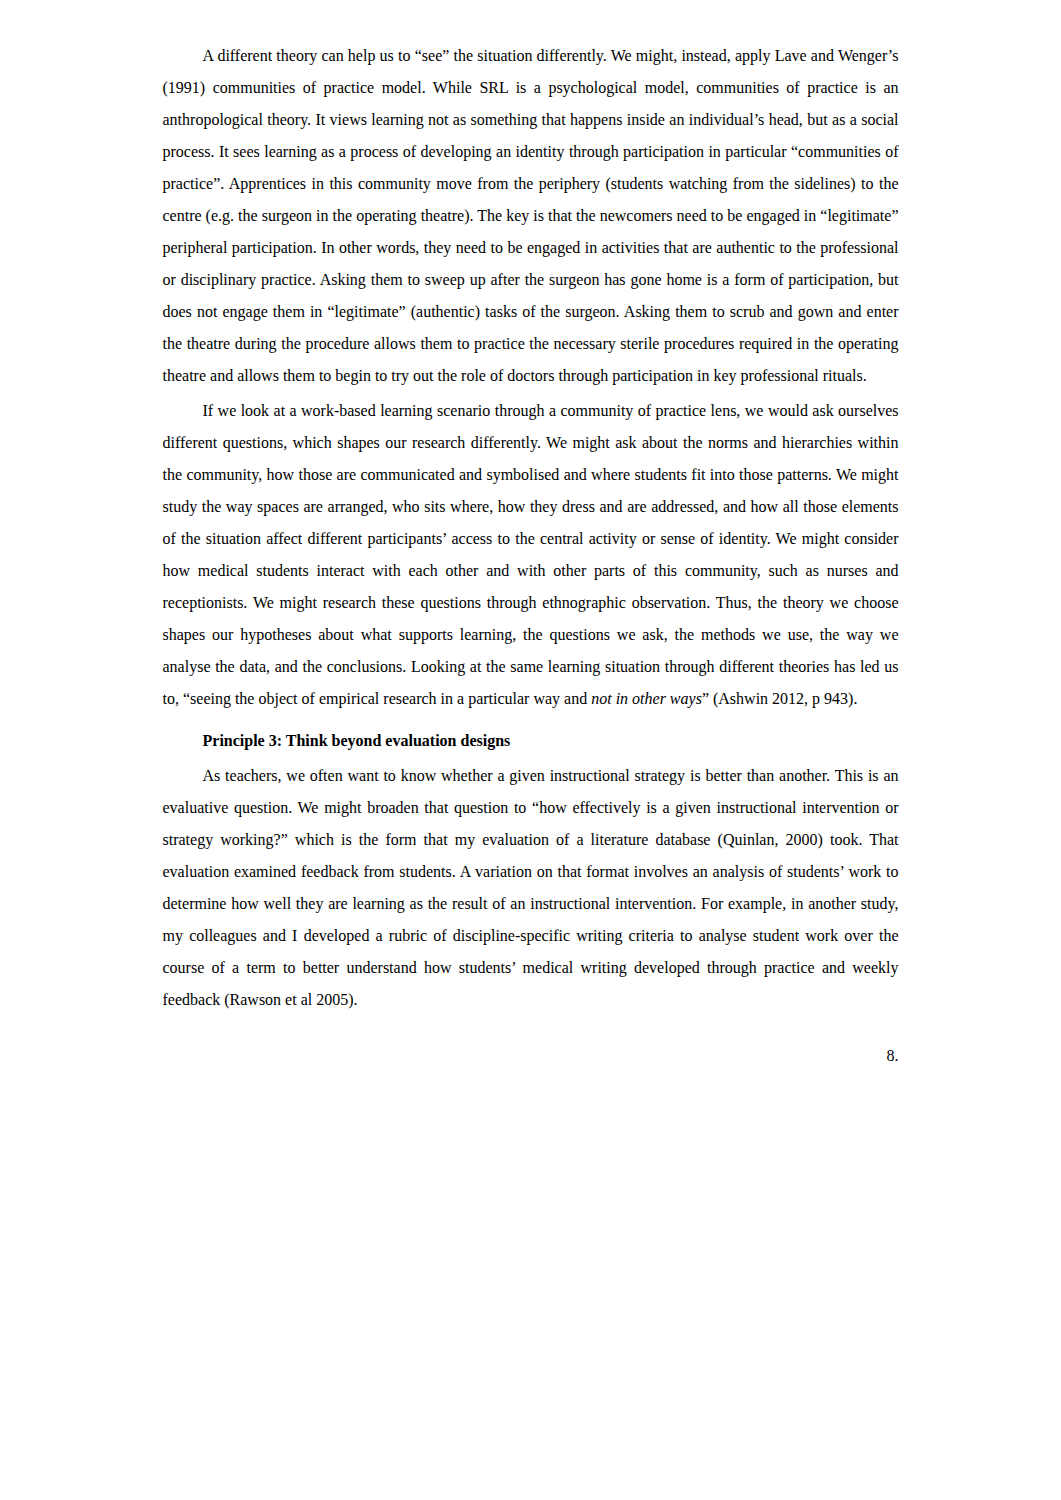A different theory can help us to “see” the situation differently. We might, instead, apply Lave and Wenger’s (1991) communities of practice model. While SRL is a psychological model, communities of practice is an anthropological theory. It views learning not as something that happens inside an individual’s head, but as a social process. It sees learning as a process of developing an identity through participation in particular “communities of practice”. Apprentices in this community move from the periphery (students watching from the sidelines) to the centre (e.g. the surgeon in the operating theatre). The key is that the newcomers need to be engaged in “legitimate” peripheral participation. In other words, they need to be engaged in activities that are authentic to the professional or disciplinary practice. Asking them to sweep up after the surgeon has gone home is a form of participation, but does not engage them in “legitimate” (authentic) tasks of the surgeon. Asking them to scrub and gown and enter the theatre during the procedure allows them to practice the necessary sterile procedures required in the operating theatre and allows them to begin to try out the role of doctors through participation in key professional rituals.
If we look at a work-based learning scenario through a community of practice lens, we would ask ourselves different questions, which shapes our research differently. We might ask about the norms and hierarchies within the community, how those are communicated and symbolised and where students fit into those patterns. We might study the way spaces are arranged, who sits where, how they dress and are addressed, and how all those elements of the situation affect different participants’ access to the central activity or sense of identity. We might consider how medical students interact with each other and with other parts of this community, such as nurses and receptionists. We might research these questions through ethnographic observation. Thus, the theory we choose shapes our hypotheses about what supports learning, the questions we ask, the methods we use, the way we analyse the data, and the conclusions. Looking at the same learning situation through different theories has led us to, “seeing the object of empirical research in a particular way and not in other ways” (Ashwin 2012, p 943).
Principle 3: Think beyond evaluation designs
As teachers, we often want to know whether a given instructional strategy is better than another. This is an evaluative question. We might broaden that question to “how effectively is a given instructional intervention or strategy working?” which is the form that my evaluation of a literature database (Quinlan, 2000) took. That evaluation examined feedback from students. A variation on that format involves an analysis of students’ work to determine how well they are learning as the result of an instructional intervention. For example, in another study, my colleagues and I developed a rubric of discipline-specific writing criteria to analyse student work over the course of a term to better understand how students’ medical writing developed through practice and weekly feedback (Rawson et al 2005).
8.